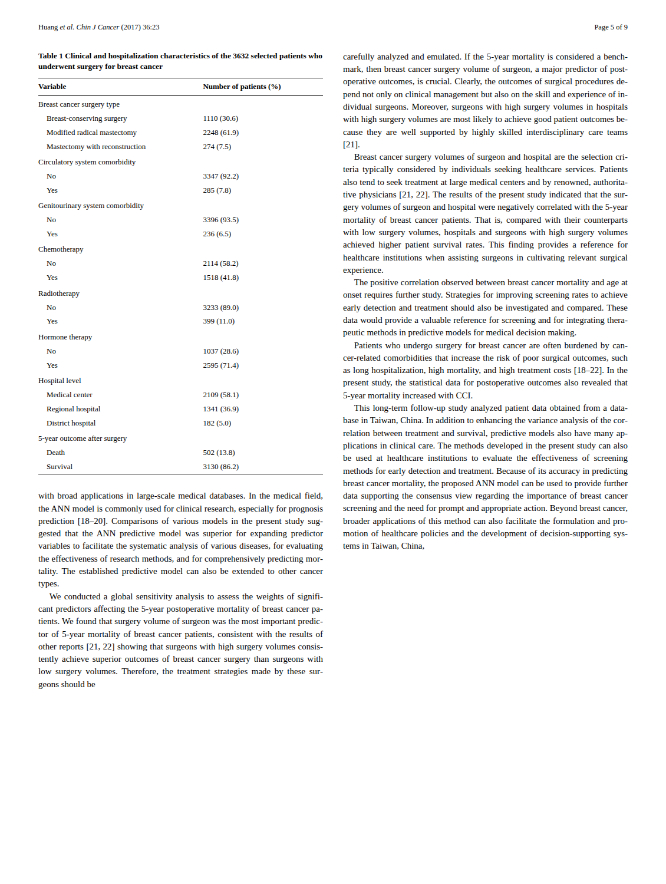Huang et al. Chin J Cancer (2017) 36:23
Page 5 of 9
Table 1 Clinical and hospitalization characteristics of the 3632 selected patients who underwent surgery for breast cancer
| Variable | Number of patients (%) |
| --- | --- |
| Breast cancer surgery type | |
| Breast-conserving surgery | 1110 (30.6) |
| Modified radical mastectomy | 2248 (61.9) |
| Mastectomy with reconstruction | 274 (7.5) |
| Circulatory system comorbidity | |
| No | 3347 (92.2) |
| Yes | 285 (7.8) |
| Genitourinary system comorbidity | |
| No | 3396 (93.5) |
| Yes | 236 (6.5) |
| Chemotherapy | |
| No | 2114 (58.2) |
| Yes | 1518 (41.8) |
| Radiotherapy | |
| No | 3233 (89.0) |
| Yes | 399 (11.0) |
| Hormone therapy | |
| No | 1037 (28.6) |
| Yes | 2595 (71.4) |
| Hospital level | |
| Medical center | 2109 (58.1) |
| Regional hospital | 1341 (36.9) |
| District hospital | 182 (5.0) |
| 5-year outcome after surgery | |
| Death | 502 (13.8) |
| Survival | 3130 (86.2) |
with broad applications in large-scale medical databases. In the medical field, the ANN model is commonly used for clinical research, especially for prognosis prediction [18–20]. Comparisons of various models in the present study suggested that the ANN predictive model was superior for expanding predictor variables to facilitate the systematic analysis of various diseases, for evaluating the effectiveness of research methods, and for comprehensively predicting mortality. The established predictive model can also be extended to other cancer types.
We conducted a global sensitivity analysis to assess the weights of significant predictors affecting the 5-year postoperative mortality of breast cancer patients. We found that surgery volume of surgeon was the most important predictor of 5-year mortality of breast cancer patients, consistent with the results of other reports [21, 22] showing that surgeons with high surgery volumes consistently achieve superior outcomes of breast cancer surgery than surgeons with low surgery volumes. Therefore, the treatment strategies made by these surgeons should be
carefully analyzed and emulated. If the 5-year mortality is considered a benchmark, then breast cancer surgery volume of surgeon, a major predictor of postoperative outcomes, is crucial. Clearly, the outcomes of surgical procedures depend not only on clinical management but also on the skill and experience of individual surgeons. Moreover, surgeons with high surgery volumes in hospitals with high surgery volumes are most likely to achieve good patient outcomes because they are well supported by highly skilled interdisciplinary care teams [21].
Breast cancer surgery volumes of surgeon and hospital are the selection criteria typically considered by individuals seeking healthcare services. Patients also tend to seek treatment at large medical centers and by renowned, authoritative physicians [21, 22]. The results of the present study indicated that the surgery volumes of surgeon and hospital were negatively correlated with the 5-year mortality of breast cancer patients. That is, compared with their counterparts with low surgery volumes, hospitals and surgeons with high surgery volumes achieved higher patient survival rates. This finding provides a reference for healthcare institutions when assisting surgeons in cultivating relevant surgical experience.
The positive correlation observed between breast cancer mortality and age at onset requires further study. Strategies for improving screening rates to achieve early detection and treatment should also be investigated and compared. These data would provide a valuable reference for screening and for integrating therapeutic methods in predictive models for medical decision making.
Patients who undergo surgery for breast cancer are often burdened by cancer-related comorbidities that increase the risk of poor surgical outcomes, such as long hospitalization, high mortality, and high treatment costs [18–22]. In the present study, the statistical data for postoperative outcomes also revealed that 5-year mortality increased with CCI.
This long-term follow-up study analyzed patient data obtained from a database in Taiwan, China. In addition to enhancing the variance analysis of the correlation between treatment and survival, predictive models also have many applications in clinical care. The methods developed in the present study can also be used at healthcare institutions to evaluate the effectiveness of screening methods for early detection and treatment. Because of its accuracy in predicting breast cancer mortality, the proposed ANN model can be used to provide further data supporting the consensus view regarding the importance of breast cancer screening and the need for prompt and appropriate action. Beyond breast cancer, broader applications of this method can also facilitate the formulation and promotion of healthcare policies and the development of decision-supporting systems in Taiwan, China,